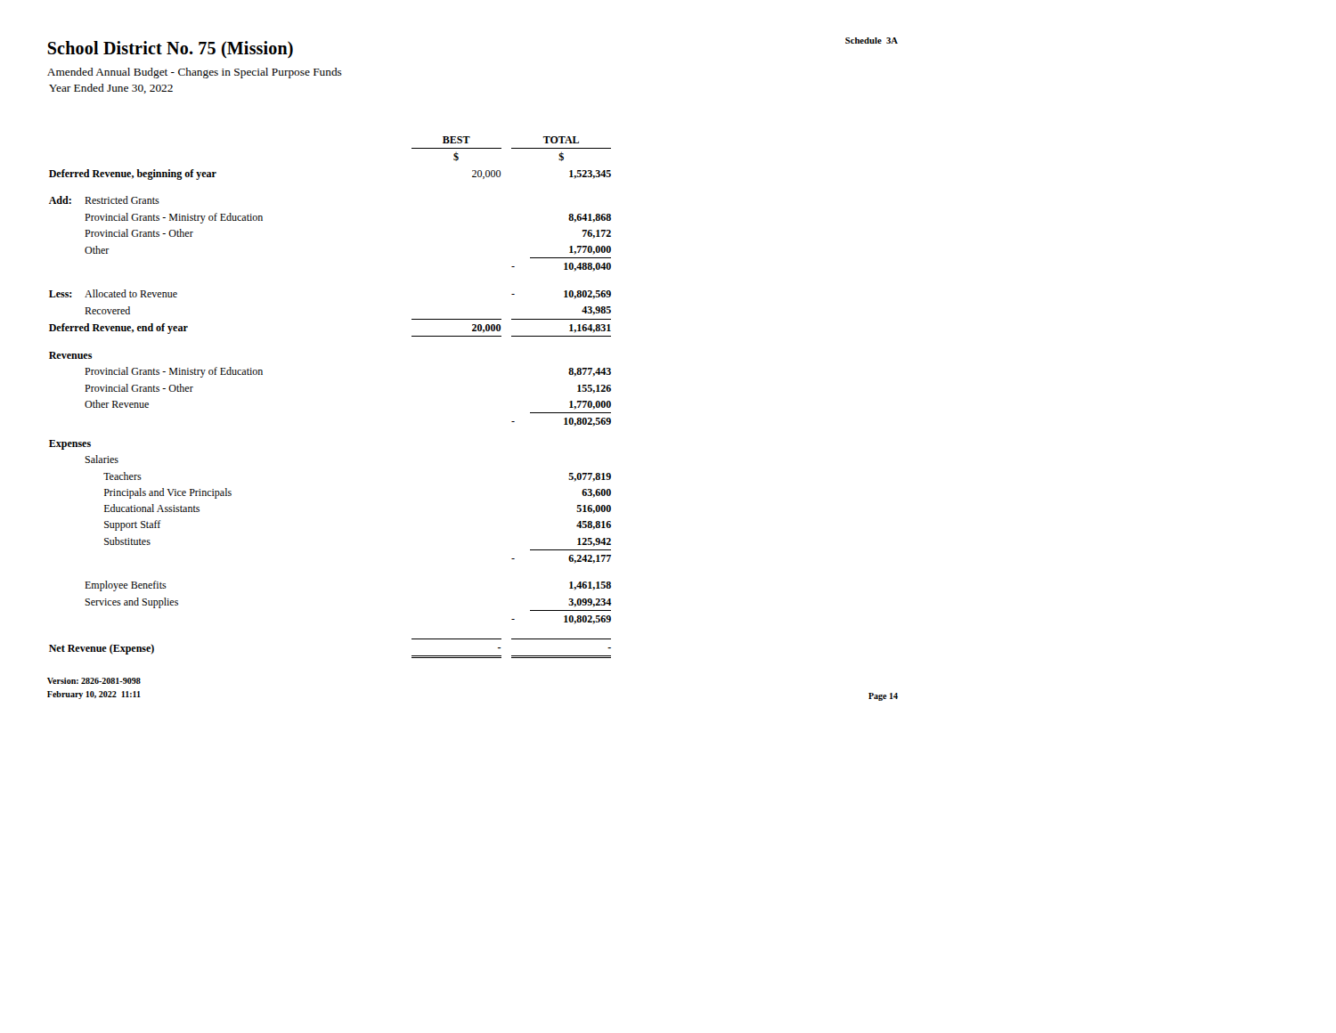Schedule 3A
School District No. 75 (Mission)
Amended Annual Budget - Changes in Special Purpose Funds
Year Ended June 30, 2022
| | BEST | | TOTAL |
| | $ | | $ |
| Deferred Revenue, beginning of year | | 20,000 | | | 1,523,345 |
| Add: | Restricted Grants | | | | | |
| | Provincial Grants - Ministry of Education | | | | | 8,641,868 |
| | Provincial Grants - Other | | | | | 76,172 |
| | Other | | | | | 1,770,000 |
| | | | | - | 10,488,040 |
| Less: | Allocated to Revenue | | | | - | 10,802,569 |
| | Recovered | | | | | 43,985 |
| Deferred Revenue, end of year | | 20,000 | | 1,164,831 |
| Revenues | |
| | Provincial Grants - Ministry of Education | | | | | 8,877,443 |
| | Provincial Grants - Other | | | | | 155,126 |
| | Other Revenue | | | | | 1,770,000 |
| | | | | - | 10,802,569 |
| Expenses | |
| | Salaries | |
| | | Teachers | | | | | 5,077,819 |
| | | Principals and Vice Principals | | | | | 63,600 |
| | | Educational Assistants | | | | | 516,000 |
| | | Support Staff | | | | | 458,816 |
| | | Substitutes | | | | | 125,942 |
| | | | | - | 6,242,177 |
| | Employee Benefits | | | | | 1,461,158 |
| | Services and Supplies | | | | | 3,099,234 |
| | | | | - | 10,802,569 |
| Net Revenue (Expense) | | - | | - |
Version: 2826-2081-9098
February 10, 2022 11:11
Page 14